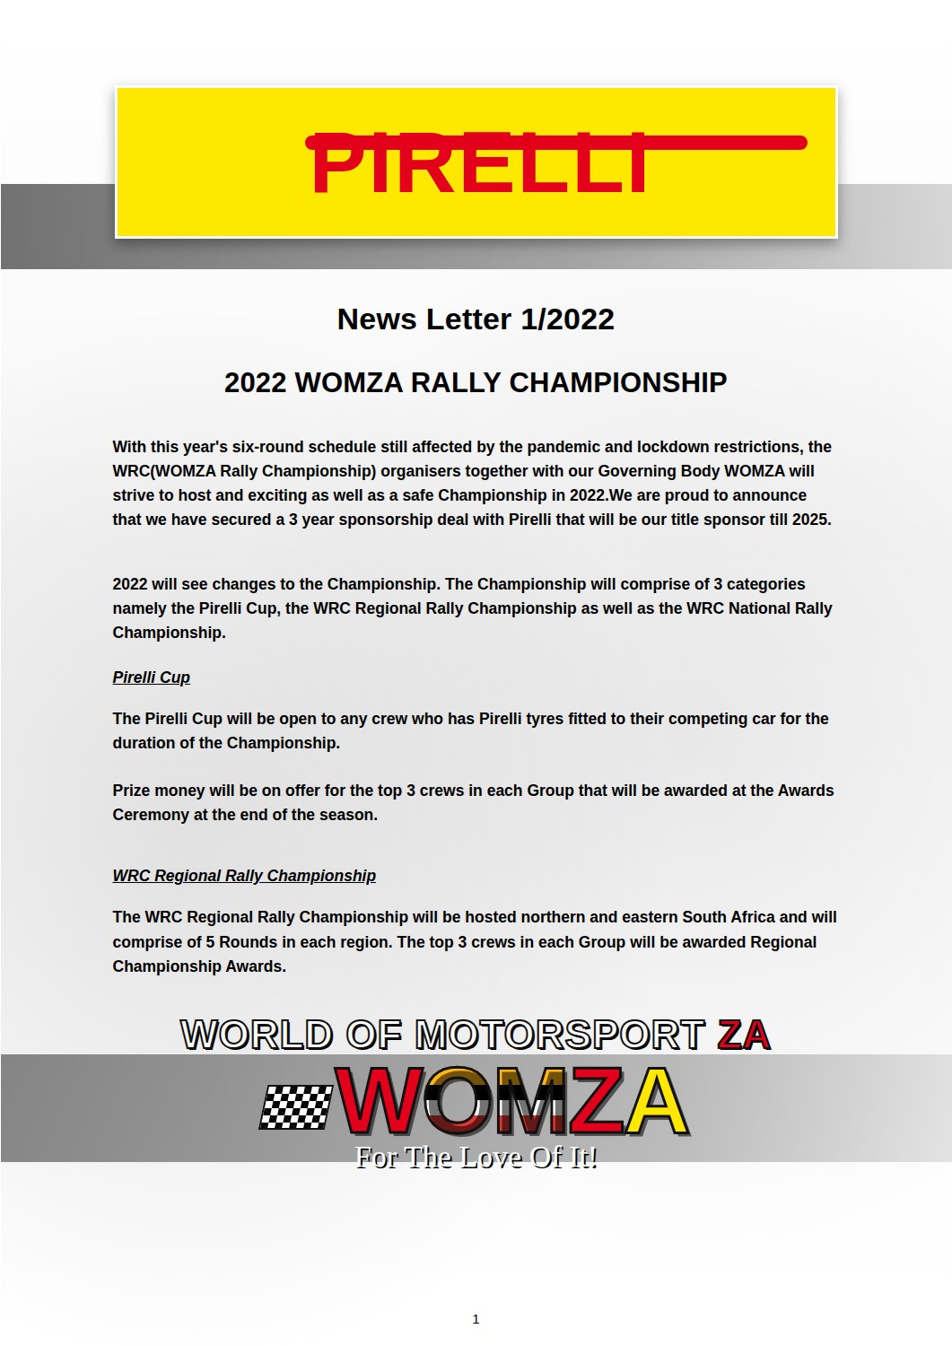PIRELLI
News Letter 1/2022
2022 WOMZA RALLY CHAMPIONSHIP
With this year's six-round schedule still affected by the pandemic and lockdown restrictions, the WRC(WOMZA Rally Championship) organisers together with our Governing Body WOMZA will strive to host and exciting as well as a safe Championship in 2022.We are proud to announce that we have secured a 3 year sponsorship deal with Pirelli that will be our title sponsor till 2025.
2022 will see changes to the Championship. The Championship will comprise of 3 categories namely the Pirelli Cup, the WRC Regional Rally Championship as well as the WRC National Rally Championship.
Pirelli Cup
The Pirelli Cup will be open to any crew who has Pirelli tyres fitted to their competing car for the duration of the Championship.
Prize money will be on offer for the top 3 crews in each Group that will be awarded at the Awards Ceremony at the end of the season.
WRC Regional Rally Championship
The WRC Regional Rally Championship will be hosted northern and eastern South Africa and will comprise of 5 Rounds in each region. The top 3 crews in each Group will be awarded Regional Championship Awards.
WORLD OF MOTORSPORT ZA
WOMZA
For The Love Of It!
1